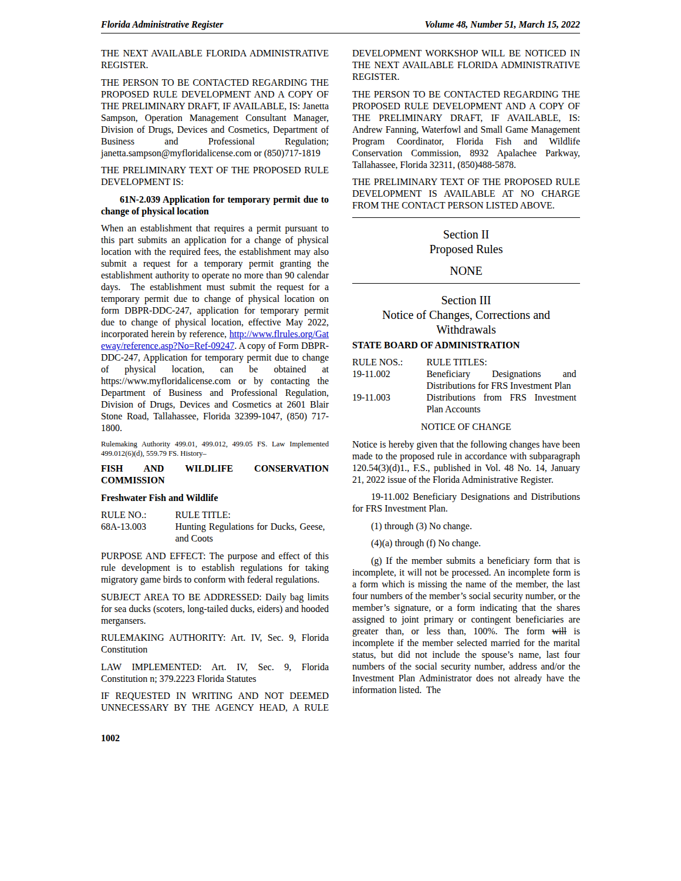Florida Administrative Register
Volume 48, Number 51, March 15, 2022
The next available Florida Administrative Register.
The person to be contacted regarding the proposed rule development and a copy of the preliminary draft, if available, is: Janetta Sampson, Operation Management Consultant Manager, Division of Drugs, Devices and Cosmetics, Department of Business and Professional Regulation; janetta.sampson@myfloridalicense.com or (850)717-1819
The preliminary text of the proposed rule development is:
61N-2.039 Application for temporary permit due to change of physical location
When an establishment that requires a permit pursuant to this part submits an application for a change of physical location with the required fees, the establishment may also submit a request for a temporary permit granting the establishment authority to operate no more than 90 calendar days. The establishment must submit the request for a temporary permit due to change of physical location on form DBPR-DDC-247, application for temporary permit due to change of physical location, effective May 2022, incorporated herein by reference, http://www.flrules.org/Gateway/reference.asp?No=Ref-09247. A copy of Form DBPR-DDC-247, Application for temporary permit due to change of physical location, can be obtained at https://www.myfloridalicense.com or by contacting the Department of Business and Professional Regulation, Division of Drugs, Devices and Cosmetics at 2601 Blair Stone Road, Tallahassee, Florida 32399-1047, (850) 717-1800.
Rulemaking Authority 499.01, 499.012, 499.05 FS. Law Implemented 499.012(6)(d), 559.79 FS. History–
FISH AND WILDLIFE CONSERVATION COMMISSION
Freshwater Fish and Wildlife
| RULE NO.: | RULE TITLE: |
| 68A-13.003 | Hunting Regulations for Ducks, Geese, and Coots |
Purpose and effect: The purpose and effect of this rule development is to establish regulations for taking migratory game birds to conform with federal regulations.
Subject area to be addressed: Daily bag limits for sea ducks (scoters, long-tailed ducks, eiders) and hooded mergansers.
Rulemaking authority: Art. IV, Sec. 9, Florida Constitution
Law implemented: Art. IV, Sec. 9, Florida Constitution n; 379.2223 Florida Statutes
If requested in writing and not deemed unnecessary by the agency head, a rule development workshop will be noticed in the next available Florida Administrative Register.
The person to be contacted regarding the proposed rule development and a copy of the preliminary draft, if available, is: Andrew Fanning, Waterfowl and Small Game Management Program Coordinator, Florida Fish and Wildlife Conservation Commission, 8932 Apalachee Parkway, Tallahassee, Florida 32311, (850)488-5878.
The preliminary text of the proposed rule development is available at no charge from the contact person listed above.
Section IIProposed Rules
NONE
Section IIINotice of Changes, Corrections and Withdrawals
STATE BOARD OF ADMINISTRATION
| RULE NOS.: | RULE TITLES: |
| 19-11.002 | Beneficiary Designations and Distributions for FRS Investment Plan |
| 19-11.003 | Distributions from FRS Investment Plan Accounts |
NOTICE OF CHANGE
Notice is hereby given that the following changes have been made to the proposed rule in accordance with subparagraph 120.54(3)(d)1., F.S., published in Vol. 48 No. 14, January 21, 2022 issue of the Florida Administrative Register.
19-11.002 Beneficiary Designations and Distributions for FRS Investment Plan.
(1) through (3) No change.
(4)(a) through (f) No change.
(g) If the member submits a beneficiary form that is incomplete, it will not be processed. An incomplete form is a form which is missing the name of the member, the last four numbers of the member’s social security number, or the member’s signature, or a form indicating that the shares assigned to joint primary or contingent beneficiaries are greater than, or less than, 100%. The form will is incomplete if the member selected married for the marital status, but did not include the spouse’s name, last four numbers of the social security number, address and/or the Investment Plan Administrator does not already have the information listed. The
1002